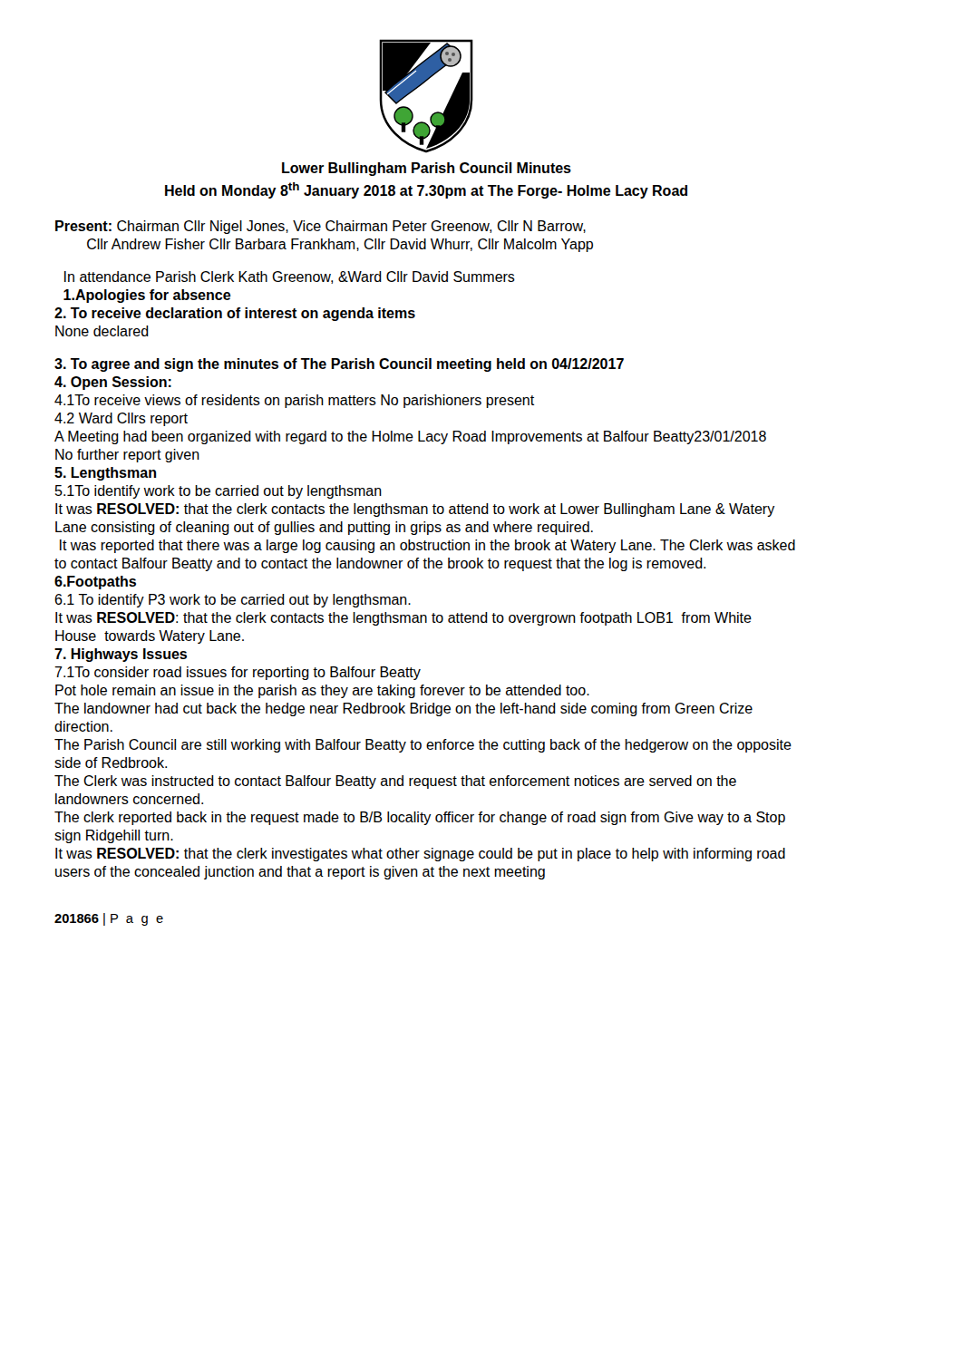Lower Bullingham Parish Council Minutes
Held on Monday 8th January 2018 at 7.30pm at The Forge- Holme Lacy Road
Present: Chairman Cllr Nigel Jones, Vice Chairman Peter Greenow, Cllr N Barrow,
Cllr Andrew Fisher Cllr Barbara Frankham, Cllr David Whurr, Cllr Malcolm Yapp
In attendance Parish Clerk Kath Greenow, &Ward Cllr David Summers
1.Apologies for absence
2. To receive declaration of interest on agenda items
None declared
3. To agree and sign the minutes of The Parish Council meeting held on 04/12/2017
4. Open Session:
4.1To receive views of residents on parish matters No parishioners present
4.2 Ward Cllrs report
A Meeting had been organized with regard to the Holme Lacy Road Improvements at Balfour Beatty23/01/2018
No further report given
5. Lengthsman
5.1To identify work to be carried out by lengthsman
It was RESOLVED: that the clerk contacts the lengthsman to attend to work at Lower Bullingham Lane & Watery Lane consisting of cleaning out of gullies and putting in grips as and where required.
It was reported that there was a large log causing an obstruction in the brook at Watery Lane. The Clerk was asked to contact Balfour Beatty and to contact the landowner of the brook to request that the log is removed.
6.Footpaths
6.1 To identify P3 work to be carried out by lengthsman.
It was RESOLVED: that the clerk contacts the lengthsman to attend to overgrown footpath LOB1 from White House towards Watery Lane.
7. Highways Issues
7.1To consider road issues for reporting to Balfour Beatty
Pot hole remain an issue in the parish as they are taking forever to be attended too.
The landowner had cut back the hedge near Redbrook Bridge on the left-hand side coming from Green Crize direction.
The Parish Council are still working with Balfour Beatty to enforce the cutting back of the hedgerow on the opposite side of Redbrook.
The Clerk was instructed to contact Balfour Beatty and request that enforcement notices are served on the landowners concerned.
The clerk reported back in the request made to B/B locality officer for change of road sign from Give way to a Stop sign Ridgehill turn.
It was RESOLVED: that the clerk investigates what other signage could be put in place to help with informing road users of the concealed junction and that a report is given at the next meeting
201866 | P a g e